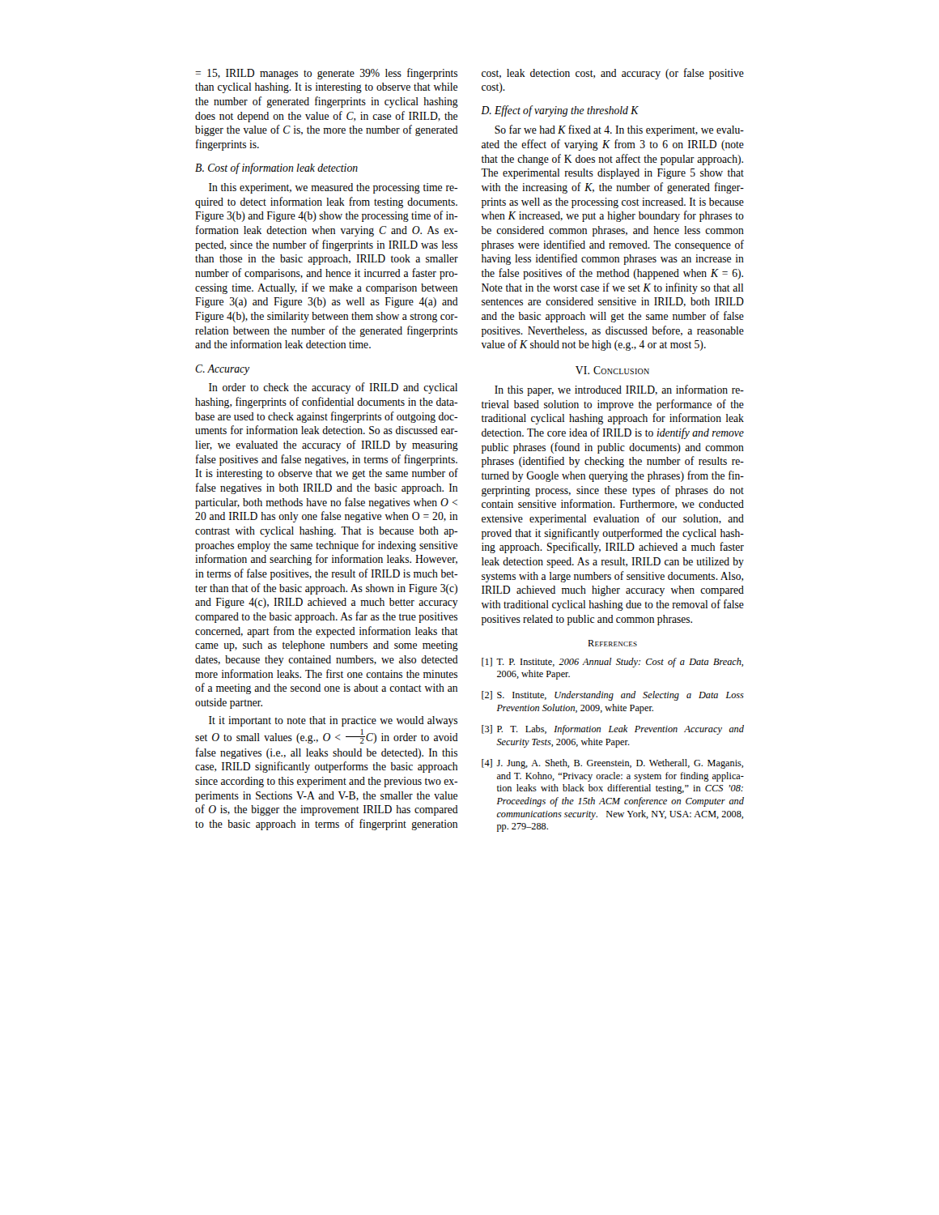= 15, IRILD manages to generate 39% less fingerprints than cyclical hashing. It is interesting to observe that while the number of generated fingerprints in cyclical hashing does not depend on the value of C, in case of IRILD, the bigger the value of C is, the more the number of generated fingerprints is.
B. Cost of information leak detection
In this experiment, we measured the processing time required to detect information leak from testing documents. Figure 3(b) and Figure 4(b) show the processing time of information leak detection when varying C and O. As expected, since the number of fingerprints in IRILD was less than those in the basic approach, IRILD took a smaller number of comparisons, and hence it incurred a faster processing time. Actually, if we make a comparison between Figure 3(a) and Figure 3(b) as well as Figure 4(a) and Figure 4(b), the similarity between them show a strong correlation between the number of the generated fingerprints and the information leak detection time.
C. Accuracy
In order to check the accuracy of IRILD and cyclical hashing, fingerprints of confidential documents in the database are used to check against fingerprints of outgoing documents for information leak detection. So as discussed earlier, we evaluated the accuracy of IRILD by measuring false positives and false negatives, in terms of fingerprints. It is interesting to observe that we get the same number of false negatives in both IRILD and the basic approach. In particular, both methods have no false negatives when O < 20 and IRILD has only one false negative when O = 20, in contrast with cyclical hashing. That is because both approaches employ the same technique for indexing sensitive information and searching for information leaks. However, in terms of false positives, the result of IRILD is much better than that of the basic approach. As shown in Figure 3(c) and Figure 4(c), IRILD achieved a much better accuracy compared to the basic approach. As far as the true positives concerned, apart from the expected information leaks that came up, such as telephone numbers and some meeting dates, because they contained numbers, we also detected more information leaks. The first one contains the minutes of a meeting and the second one is about a contact with an outside partner.
It it important to note that in practice we would always set O to small values (e.g., O < 12 C) in order to avoid false negatives (i.e., all leaks should be detected). In this case, IRILD significantly outperforms the basic approach since according to this experiment and the previous two experiments in Sections V-A and V-B, the smaller the value of O is, the bigger the improvement IRILD has compared to the basic approach in terms of fingerprint generation cost, leak detection cost, and accuracy (or false positive cost).
D. Effect of varying the threshold K
So far we had K fixed at 4. In this experiment, we evaluated the effect of varying K from 3 to 6 on IRILD (note that the change of K does not affect the popular approach). The experimental results displayed in Figure 5 show that with the increasing of K, the number of generated fingerprints as well as the processing cost increased. It is because when K increased, we put a higher boundary for phrases to be considered common phrases, and hence less common phrases were identified and removed. The consequence of having less identified common phrases was an increase in the false positives of the method (happened when K = 6). Note that in the worst case if we set K to infinity so that all sentences are considered sensitive in IRILD, both IRILD and the basic approach will get the same number of false positives. Nevertheless, as discussed before, a reasonable value of K should not be high (e.g., 4 or at most 5).
VI. Conclusion
In this paper, we introduced IRILD, an information retrieval based solution to improve the performance of the traditional cyclical hashing approach for information leak detection. The core idea of IRILD is to identify and remove public phrases (found in public documents) and common phrases (identified by checking the number of results returned by Google when querying the phrases) from the fingerprinting process, since these types of phrases do not contain sensitive information. Furthermore, we conducted extensive experimental evaluation of our solution, and proved that it significantly outperformed the cyclical hashing approach. Specifically, IRILD achieved a much faster leak detection speed. As a result, IRILD can be utilized by systems with a large numbers of sensitive documents. Also, IRILD achieved much higher accuracy when compared with traditional cyclical hashing due to the removal of false positives related to public and common phrases.
References
[1] T. P. Institute, 2006 Annual Study: Cost of a Data Breach, 2006, white Paper.
[2] S. Institute, Understanding and Selecting a Data Loss Prevention Solution, 2009, white Paper.
[3] P. T. Labs, Information Leak Prevention Accuracy and Security Tests, 2006, white Paper.
[4] J. Jung, A. Sheth, B. Greenstein, D. Wetherall, G. Maganis, and T. Kohno, “Privacy oracle: a system for finding application leaks with black box differential testing,” in CCS ’08: Proceedings of the 15th ACM conference on Computer and communications security. New York, NY, USA: ACM, 2008, pp. 279–288.